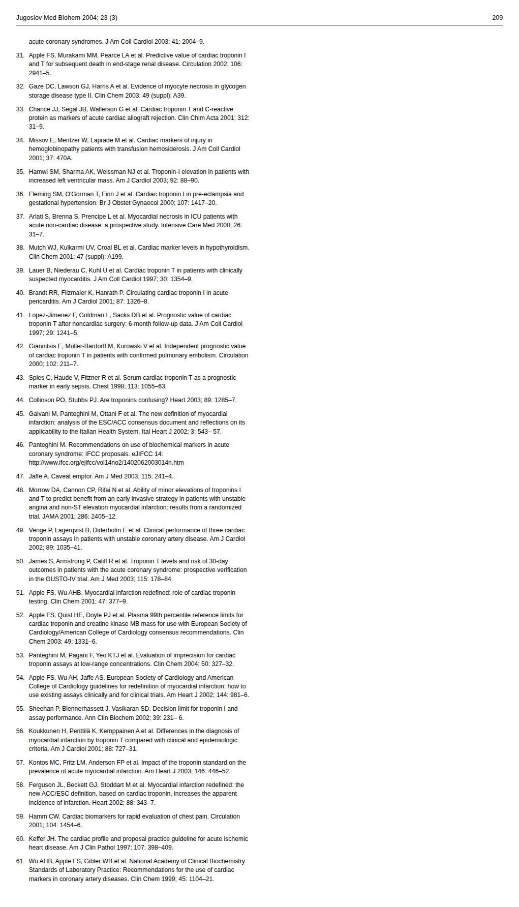Jugoslov Med Biohem 2004; 23 (3) 209
acute coronary syndromes. J Am Coll Cardiol 2003; 41: 2004–9.
31. Apple FS, Murakami MM, Pearce LA et al. Predictive value of cardiac troponin I and T for subsequent death in end-stage renal disease. Circulation 2002; 106: 2941–5.
32. Gaze DC, Lawson GJ, Harris A et al. Evidence of myocyte necrosis in glycogen storage disease type II. Clin Chem 2003; 49 (suppl): A39.
33. Chance JJ, Segal JB, Wallerson G et al. Cardiac troponin T and C-reactive protein as markers of acute cardiac allograft rejection. Clin Chim Acta 2001; 312: 31–9.
34. Missov E, Mentzer W, Laprade M et al. Cardiac markers of injury in hemoglobinopathy patients with transfusion hemosiderosis. J Am Coll Cardiol 2001; 37: 470A.
35. Hamwi SM, Sharma AK, Weissman NJ et al. Troponin-I elevation in patients with increased left ventricular mass. Am J Cardiol 2003; 92: 88–90.
36. Fleming SM, O'Gorman T, Finn J et al. Cardiac troponin I in pre-eclampsia and gestational hypertension. Br J Obstet Gynaecol 2000; 107: 1417–20.
37. Arlati S, Brenna S, Prencipe L et al. Myocardial necrosis in ICU patients with acute non-cardiac disease: a prospective study. Intensive Care Med 2000; 26: 31–7.
38. Mutch WJ, Kulkarmi UV, Croal BL et al. Cardiac marker levels in hypothyroidism. Clin Chem 2001; 47 (suppl): A199.
39. Lauer B, Niederau C, Kuhl U et al. Cardiac troponin T in patients with clinically suspected myocarditis. J Am Coll Cardiol 1997; 30: 1354–9.
40. Brandt RR, Filzmaier K, Hanrath P. Circulating cardiac troponin I in acute pericarditis. Am J Cardiol 2001; 87: 1326–8.
41. Lopez-Jimenez F, Goldman L, Sacks DB et al. Prognostic value of cardiac troponin T after noncardiac surgery: 6-month follow-up data. J Am Coll Cardiol 1997; 29: 1241–5.
42. Giannitsis E, Muller-Bardorff M, Kurowski V et al. Independent prognostic value of cardiac troponin T in patients with confirmed pulmonary embolism. Circulation 2000; 102: 211–7.
43. Spies C, Haude V, Fitzner R et al. Serum cardiac troponin T as a prognostic marker in early sepsis. Chest 1998; 113: 1055–63.
44. Collinson PO, Stubbs PJ. Are troponins confusing? Heart 2003; 89: 1285–7.
45. Galvani M, Panteghini M, Ottani F et al. The new definition of myocardial infarction: analysis of the ESC/ACC consensus document and reflections on its applicability to the Italian Health System. Ital Heart J 2002; 3: 543– 57.
46. Panteghini M. Recommendations on use of biochemical markers in acute coronary syndrome: IFCC proposals. eJIFCC 14:
http://www.ifcc.org/ejifcc/vol14no2/1402062003014n.htm
47. Jaffe A. Caveat emptor. Am J Med 2003; 115: 241–4.
48. Morrow DA, Cannon CP, Rifai N et al. Ability of minor elevations of troponins I and T to predict benefit from an early invasive strategy in patients with unstable angina and non-ST elevation myocardial infarction: results from a randomized trial. JAMA 2001; 286: 2405–12.
49. Venge P, Lagerqvist B, Diderholm E et al. Clinical performance of three cardiac troponin assays in patients with unstable coronary artery disease. Am J Cardiol 2002; 89: 1035–41.
50. James S, Armstrong P, Califf R et al. Troponin T levels and risk of 30-day outcomes in patients with the acute coronary syndrome: prospective verification in the GUSTO-IV trial. Am J Med 2003; 115: 178–84.
51. Apple FS, Wu AHB. Myocardial infarction redefined: role of cardiac troponin testing. Clin Chem 2001; 47: 377–9.
52. Apple FS, Quist HE, Doyle PJ et al. Plasma 99th percentile reference limits for cardiac troponin and creatine kinase MB mass for use with European Society of Cardiology/American College of Cardiology consensus recommendations. Clin Chem 2003; 49: 1331–6.
53. Panteghini M, Pagani F, Yeo KTJ et al. Evaluation of imprecision for cardiac troponin assays at low-range concentrations. Clin Chem 2004; 50: 327–32.
54. Apple FS, Wu AH, Jaffe AS. European Society of Cardiology and American College of Cardiology guidelines for redefinition of myocardial infarction: how to use existing assays clinically and for clinical trials. Am Heart J 2002; 144: 981–6.
55. Sheehan P, Blennerhassett J, Vasikaran SD. Decision limit for troponin I and assay performance. Ann Clin Biochem 2002; 39: 231– 6.
56. Koukkunen H, Penttilä K, Kemppainen A et al. Differences in the diagnosis of myocardial infarction by troponin T compared with clinical and epidemiologic criteria. Am J Cardiol 2001; 88: 727–31.
57. Kontos MC, Fritz LM, Anderson FP et al. Impact of the troponin standard on the prevalence of acute myocardial infarction. Am Heart J 2003; 146: 446–52.
58. Ferguson JL, Beckett GJ, Stoddart M et al. Myocardial infarction redefined: the new ACC/ESC definition, based on cardiac troponin, increases the apparent incidence of infarction. Heart 2002; 88: 343–7.
59. Hamm CW. Cardiac biomarkers for rapid evaluation of chest pain. Circulation 2001; 104: 1454–6.
60. Keffer JH. The cardiac profile and proposal practice guideline for acute ischemic heart disease. Am J Clin Pathol 1997; 107: 398–409.
61. Wu AHB, Apple FS, Gibler WB et al. National Academy of Clinical Biochemistry Standards of Laboratory Practice: Recommendations for the use of cardiac markers in coronary artery diseases. Clin Chem 1999; 45: 1104–21.